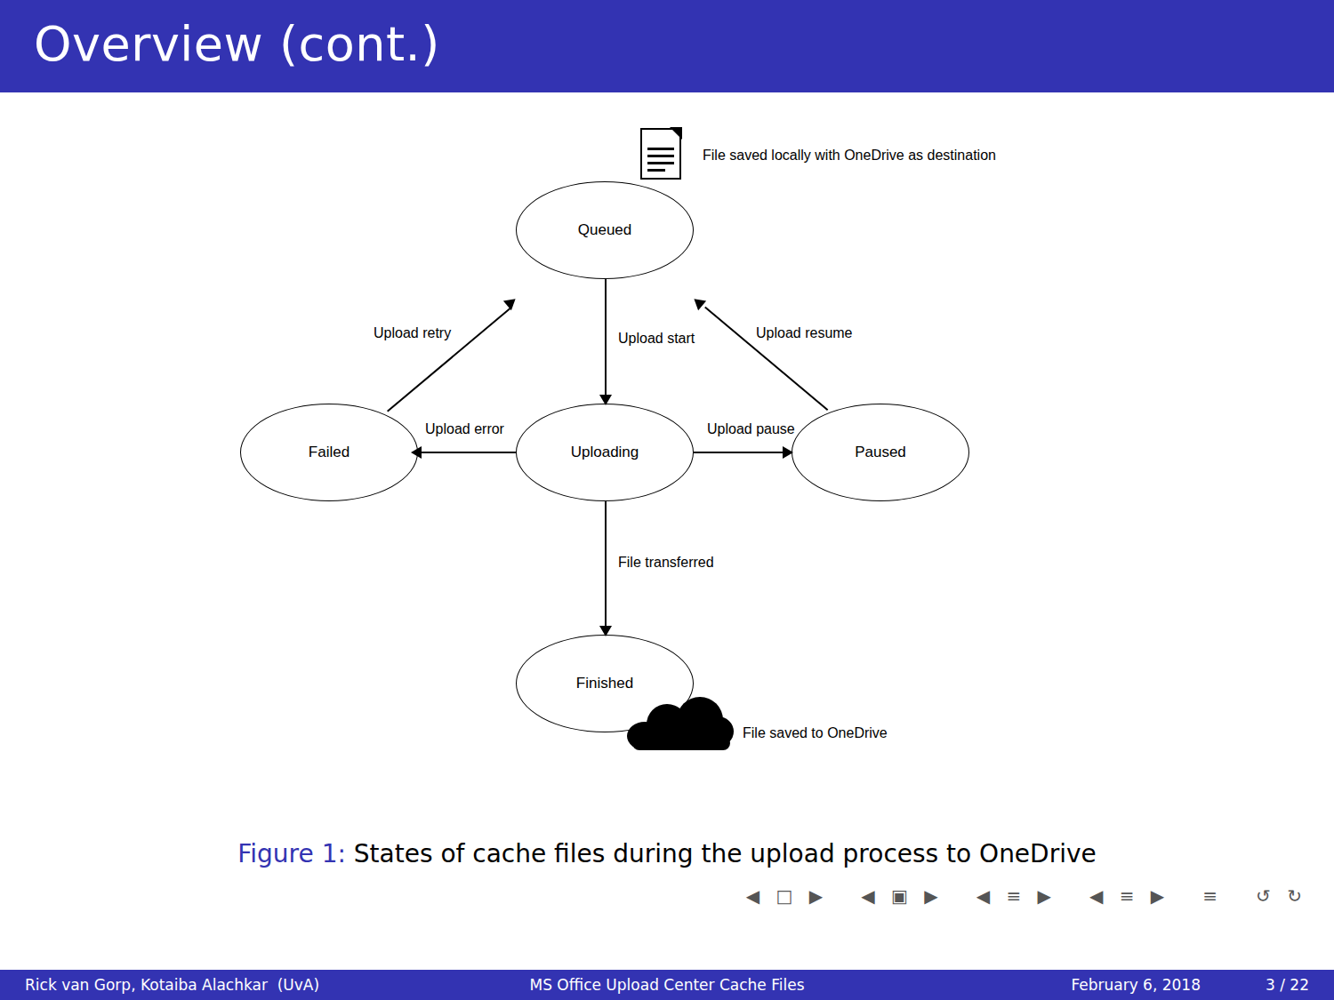Overview (cont.)
File saved locally with OneDrive as destination
Queued
Uploading
Failed
Paused
Finished
Upload start
Upload error
Upload pause
Upload retry
Upload resume
File transferred
File saved to OneDrive
Figure 1: States of cache files during the upload process to OneDrive
◀ □ ▶ ◀ ▣ ▶ ◀ ≡ ▶ ◀ ≡ ▶ ≡ ↺ ↻
Rick van Gorp, Kotaiba Alachkar (UvA)
MS Office Upload Center Cache Files
February 6, 2018
3 / 22